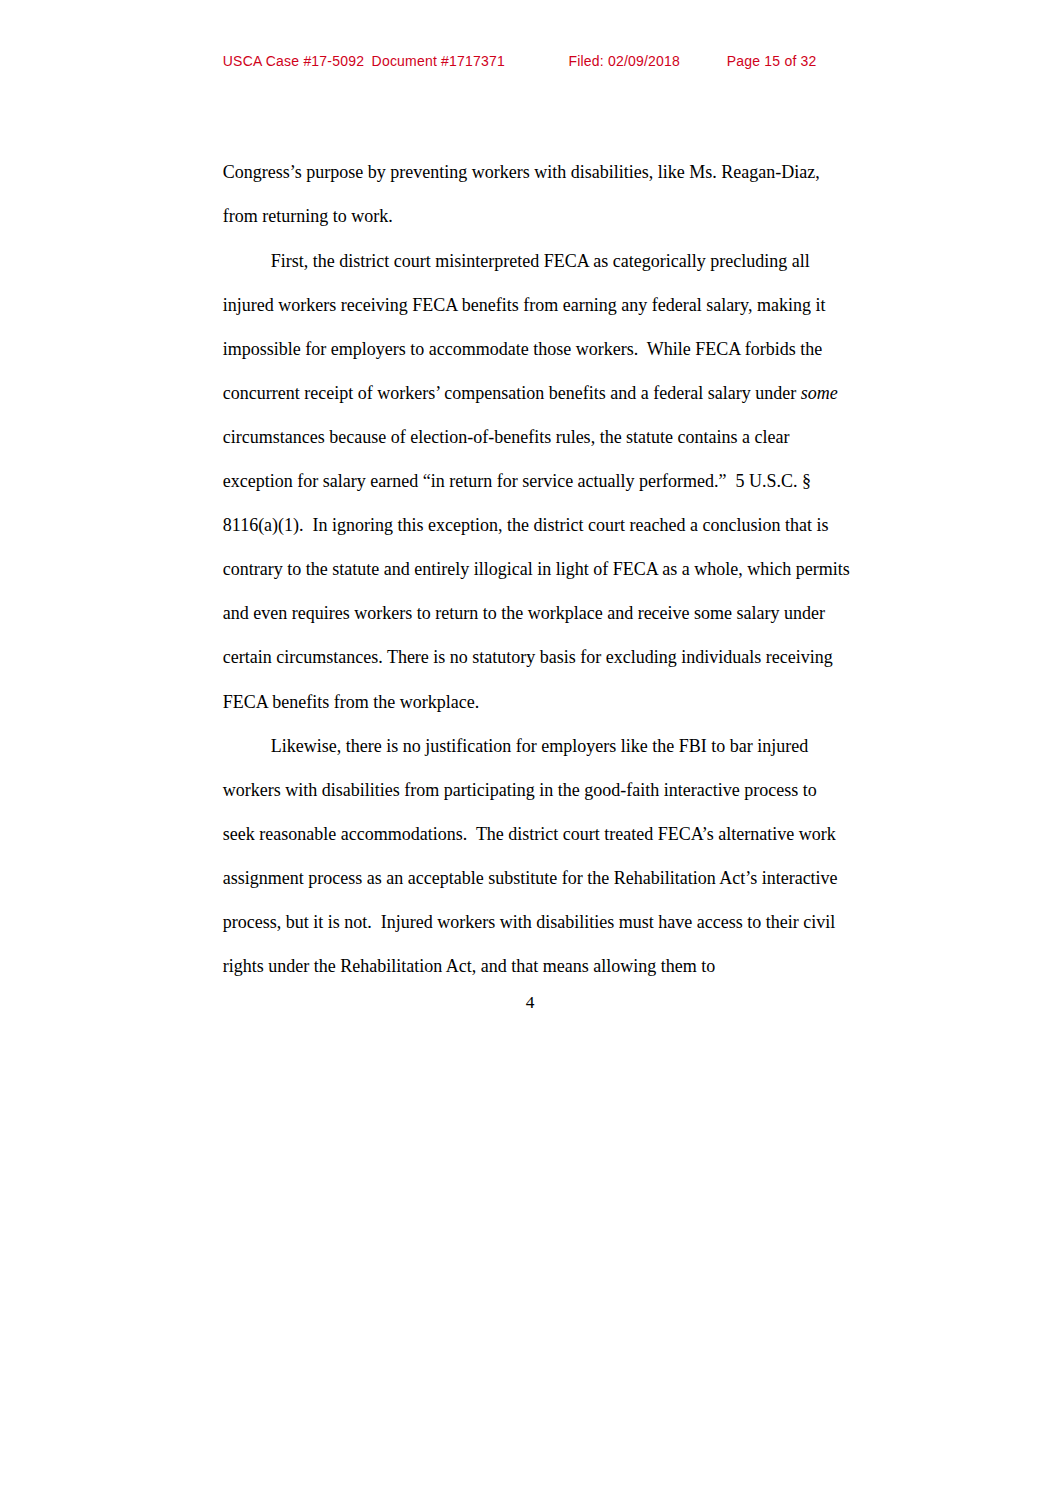USCA Case #17-5092 Document #1717371 Filed: 02/09/2018 Page 15 of 32
Congress’s purpose by preventing workers with disabilities, like Ms. Reagan-Diaz, from returning to work.
First, the district court misinterpreted FECA as categorically precluding all injured workers receiving FECA benefits from earning any federal salary, making it impossible for employers to accommodate those workers. While FECA forbids the concurrent receipt of workers’ compensation benefits and a federal salary under some circumstances because of election-of-benefits rules, the statute contains a clear exception for salary earned “in return for service actually performed.” 5 U.S.C. § 8116(a)(1). In ignoring this exception, the district court reached a conclusion that is contrary to the statute and entirely illogical in light of FECA as a whole, which permits and even requires workers to return to the workplace and receive some salary under certain circumstances. There is no statutory basis for excluding individuals receiving FECA benefits from the workplace.
Likewise, there is no justification for employers like the FBI to bar injured workers with disabilities from participating in the good-faith interactive process to seek reasonable accommodations. The district court treated FECA’s alternative work assignment process as an acceptable substitute for the Rehabilitation Act’s interactive process, but it is not. Injured workers with disabilities must have access to their civil rights under the Rehabilitation Act, and that means allowing them to
4